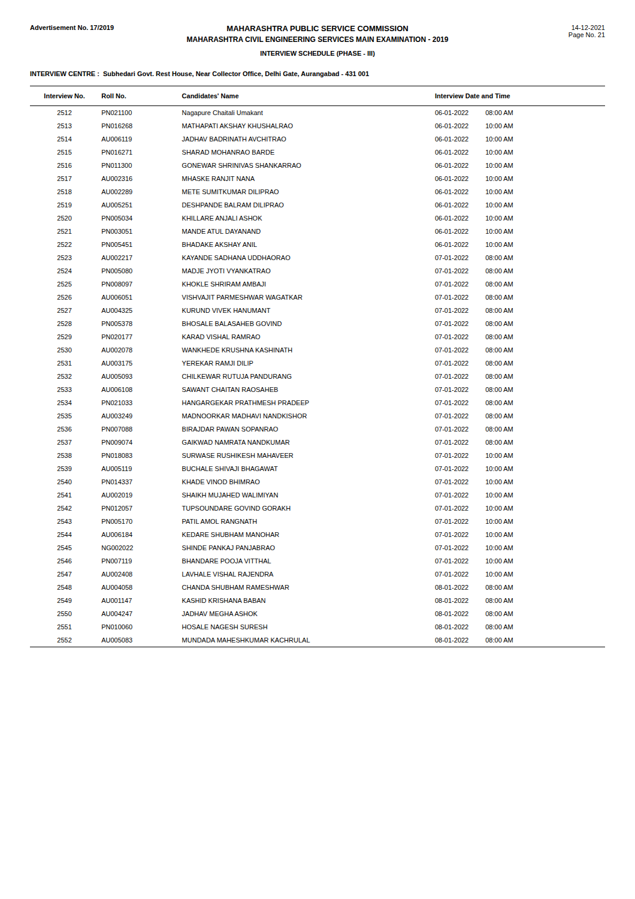Advertisement No. 17/2019
MAHARASHTRA PUBLIC SERVICE COMMISSION
MAHARASHTRA CIVIL ENGINEERING SERVICES MAIN EXAMINATION - 2019
INTERVIEW SCHEDULE (PHASE - III)
14-12-2021
Page No. 21
INTERVIEW CENTRE : Subhedari Govt. Rest House, Near Collector Office, Delhi Gate, Aurangabad - 431 001
| Interview No. | Roll No. | Candidates' Name | Interview Date and Time |
| --- | --- | --- | --- |
| 2512 | PN021100 | Nagapure Chaitali Umakant | 06-01-2022 08:00 AM |
| 2513 | PN016268 | MATHAPATI AKSHAY KHUSHALRAO | 06-01-2022 10:00 AM |
| 2514 | AU006119 | JADHAV BADRINATH AVCHITRAO | 06-01-2022 10:00 AM |
| 2515 | PN016271 | SHARAD MOHANRAO BARDE | 06-01-2022 10:00 AM |
| 2516 | PN011300 | GONEWAR SHRINIVAS SHANKARRAO | 06-01-2022 10:00 AM |
| 2517 | AU002316 | MHASKE RANJIT NANA | 06-01-2022 10:00 AM |
| 2518 | AU002289 | METE SUMITKUMAR DILIPRAO | 06-01-2022 10:00 AM |
| 2519 | AU005251 | DESHPANDE BALRAM DILIPRAO | 06-01-2022 10:00 AM |
| 2520 | PN005034 | KHILLARE ANJALI ASHOK | 06-01-2022 10:00 AM |
| 2521 | PN003051 | MANDE ATUL DAYANAND | 06-01-2022 10:00 AM |
| 2522 | PN005451 | BHADAKE AKSHAY ANIL | 06-01-2022 10:00 AM |
| 2523 | AU002217 | KAYANDE SADHANA UDDHAORAO | 07-01-2022 08:00 AM |
| 2524 | PN005080 | MADJE JYOTI VYANKATRAO | 07-01-2022 08:00 AM |
| 2525 | PN008097 | KHOKLE SHRIRAM AMBAJI | 07-01-2022 08:00 AM |
| 2526 | AU006051 | VISHVAJIT PARMESHWAR WAGATKAR | 07-01-2022 08:00 AM |
| 2527 | AU004325 | KURUND VIVEK HANUMANT | 07-01-2022 08:00 AM |
| 2528 | PN005378 | BHOSALE BALASAHEB GOVIND | 07-01-2022 08:00 AM |
| 2529 | PN020177 | KARAD VISHAL RAMRAO | 07-01-2022 08:00 AM |
| 2530 | AU002078 | WANKHEDE KRUSHNA KASHINATH | 07-01-2022 08:00 AM |
| 2531 | AU003175 | YEREKAR RAMJI DILIP | 07-01-2022 08:00 AM |
| 2532 | AU005093 | CHILKEWAR RUTUJA PANDURANG | 07-01-2022 08:00 AM |
| 2533 | AU006108 | SAWANT CHAITAN RAOSAHEB | 07-01-2022 08:00 AM |
| 2534 | PN021033 | HANGARGEKAR PRATHMESH PRADEEP | 07-01-2022 08:00 AM |
| 2535 | AU003249 | MADNOORKAR MADHAVI NANDKISHOR | 07-01-2022 08:00 AM |
| 2536 | PN007088 | BIRAJDAR PAWAN SOPANRAO | 07-01-2022 08:00 AM |
| 2537 | PN009074 | GAIKWAD NAMRATA NANDKUMAR | 07-01-2022 08:00 AM |
| 2538 | PN018083 | SURWASE RUSHIKESH MAHAVEER | 07-01-2022 10:00 AM |
| 2539 | AU005119 | BUCHALE SHIVAJI BHAGAWAT | 07-01-2022 10:00 AM |
| 2540 | PN014337 | KHADE VINOD BHIMRAO | 07-01-2022 10:00 AM |
| 2541 | AU002019 | SHAIKH MUJAHED WALIMIYAN | 07-01-2022 10:00 AM |
| 2542 | PN012057 | TUPSOUNDARE GOVIND GORAKH | 07-01-2022 10:00 AM |
| 2543 | PN005170 | PATIL AMOL RANGNATH | 07-01-2022 10:00 AM |
| 2544 | AU006184 | KEDARE SHUBHAM MANOHAR | 07-01-2022 10:00 AM |
| 2545 | NG002022 | SHINDE PANKAJ PANJABRAO | 07-01-2022 10:00 AM |
| 2546 | PN007119 | BHANDARE POOJA VITTHAL | 07-01-2022 10:00 AM |
| 2547 | AU002408 | LAVHALE VISHAL RAJENDRA | 07-01-2022 10:00 AM |
| 2548 | AU004058 | CHANDA SHUBHAM RAMESHWAR | 08-01-2022 08:00 AM |
| 2549 | AU001147 | KASHID KRISHANA BABAN | 08-01-2022 08:00 AM |
| 2550 | AU004247 | JADHAV MEGHA ASHOK | 08-01-2022 08:00 AM |
| 2551 | PN010060 | HOSALE NAGESH SURESH | 08-01-2022 08:00 AM |
| 2552 | AU005083 | MUNDADA MAHESHKUMAR KACHRULAL | 08-01-2022 08:00 AM |